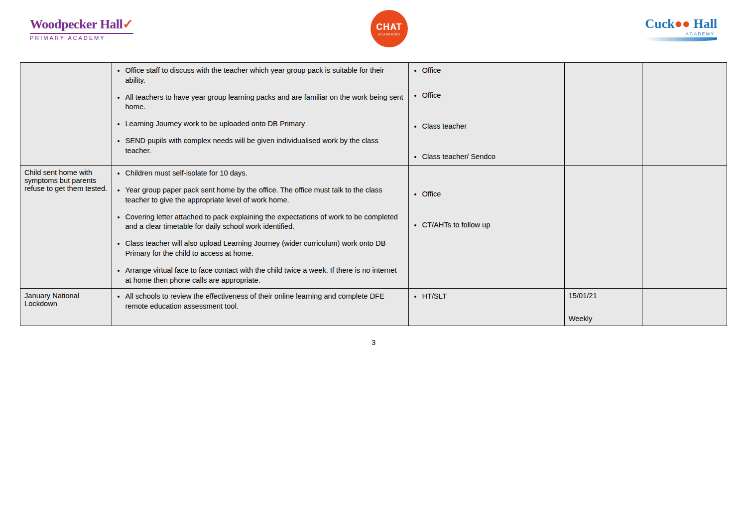Woodpecker Hall✓
PRIMARY ACADEMY
CHAT
ACADEMIES
Cuck●● Hall
ACADEMY
| | Office staff to discuss with the teacher which year group pack is suitable for their ability. All teachers to have year group learning packs and are familiar on the work being sent home. Learning Journey work to be uploaded onto DB Primary SEND pupils with complex needs will be given individualised work by the class teacher. | Office Office Class teacher Class teacher/ Sendco | | |
| Child sent home with symptoms but parents refuse to get them tested. | Children must self-isolate for 10 days. Year group paper pack sent home by the office. The office must talk to the class teacher to give the appropriate level of work home. Covering letter attached to pack explaining the expectations of work to be completed and a clear timetable for daily school work identified. Class teacher will also upload Learning Journey (wider curriculum) work onto DB Primary for the child to access at home. Arrange virtual face to face contact with the child twice a week. If there is no internet at home then phone calls are appropriate. | Office CT/AHTs to follow up | | |
| January National Lockdown | All schools to review the effectiveness of their online learning and complete DFE remote education assessment tool. | HT/SLT | 15/01/21 Weekly | |
3